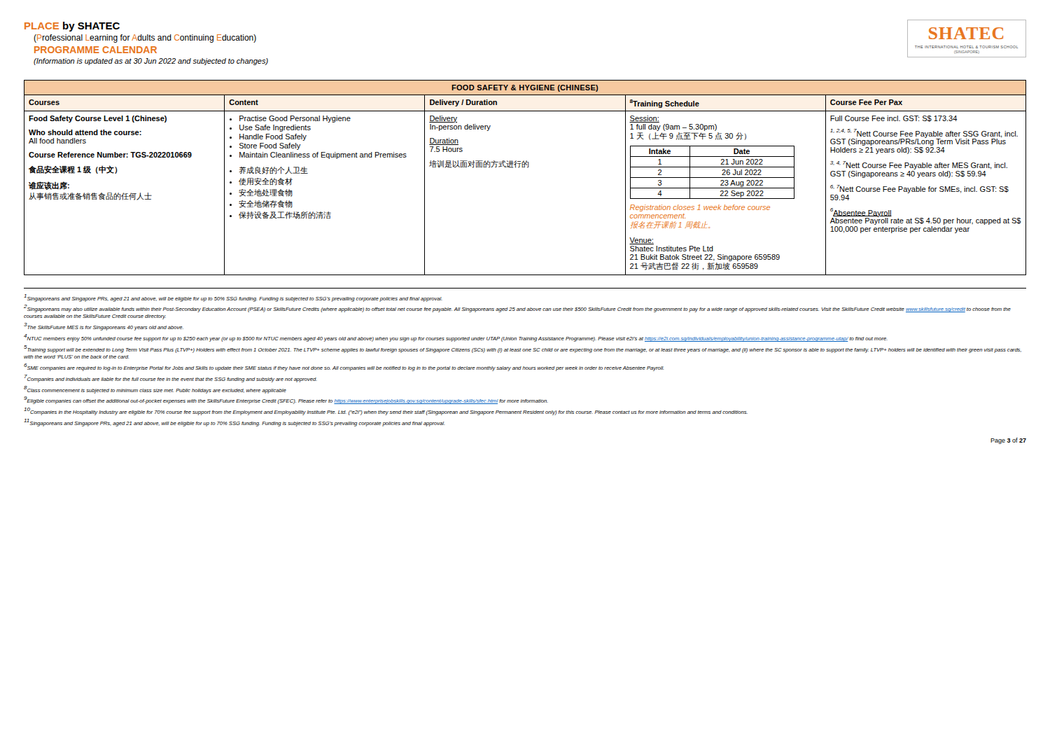SHATEC
THE INTERNATIONAL HOTEL & TOURISM SCHOOL
(SINGAPORE)
PLACE by SHATEC
(Professional Learning for Adults and Continuing Education)
PROGRAMME CALENDAR
(Information is updated as at 30 Jun 2022 and subjected to changes)
| FOOD SAFETY & HYGIENE (CHINESE) |
| Courses | Content | Delivery / Duration | 8 Training Schedule | Course Fee Per Pax |
| Food Safety Course Level 1 (Chinese) Who should attend the course: All food handlers Course Reference Number: TGS-2022010669 食品安全课程 1 级（中文） 谁应该出席: 从事销售或准备销售食品的任何人士 | Practise Good Personal Hygiene Use Safe Ingredients Handle Food Safely Store Food Safely Maintain Cleanliness of Equipment and Premises 养成良好的个人卫生 使用安全的食材 安全地处理食物 安全地储存食物 保持设备及工作场所的清洁 | Delivery In-person delivery Duration 7.5 Hours 培训是以面对面的方式进行的 | Session: 1 full day (9am – 5.30pm) 1 天（上午 9 点至下午 5 点 30 分） / Intake / Date / / --- / --- / / 1 / 21 Jun 2022 / / 2 / 26 Jul 2022 / / 3 / 23 Aug 2022 / / 4 / 22 Sep 2022 / Registration closes 1 week before course commencement. 报名在开课前 1 周截止。 Venue: Shatec Institutes Pte Ltd 21 Bukit Batok Street 22, Singapore 659589 21 号武吉巴督 22 街，新加坡 659589 | Full Course Fee incl. GST: S$ 173.34 1, 2,4, 5, 7 Nett Course Fee Payable after SSG Grant, incl. GST (Singaporeans/PRs/Long Term Visit Pass Plus Holders ≥ 21 years old): S$ 92.34 3, 4, 7 Nett Course Fee Payable after MES Grant, incl. GST (Singaporeans ≥ 40 years old): S$ 59.94 6, 7 Nett Course Fee Payable for SMEs, incl. GST: S$ 59.94 6 Absentee Payroll Absentee Payroll rate at S$ 4.50 per hour, capped at S$ 100,000 per enterprise per calendar year |
1Singaporeans and Singapore PRs, aged 21 and above, will be eligible for up to 50% SSG funding. Funding is subjected to SSG’s prevailing corporate policies and final approval.
2Singaporeans may also utilize available funds within their Post-Secondary Education Account (PSEA) or SkillsFuture Credits (where applicable) to offset total net course fee payable. All Singaporeans aged 25 and above can use their $500 SkillsFuture Credit from the government to pay for a wide range of approved skills-related courses. Visit the SkillsFuture Credit website www.skillsfuture.sg/credit to choose from the courses available on the SkillsFuture Credit course directory.
3The SkillsFuture MES is for Singaporeans 40 years old and above.
4NTUC members enjoy 50% unfunded course fee support for up to $250 each year (or up to $500 for NTUC members aged 40 years old and above) when you sign up for courses supported under UTAP (Union Training Assistance Programme). Please visit e2i’s at https://e2i.com.sg/individuals/employability/union-training-assistance-programme-utap/ to find out more.
5Training support will be extended to Long Term Visit Pass Plus (LTVP+) Holders with effect from 1 October 2021. The LTVP+ scheme applies to lawful foreign spouses of Singapore Citizens (SCs) with (i) at least one SC child or are expecting one from the marriage, or at least three years of marriage, and (ii) where the SC sponsor is able to support the family. LTVP+ holders will be identified with their green visit pass cards, with the word ‘PLUS’ on the back of the card.
6SME companies are required to log-in to Enterprise Portal for Jobs and Skills to update their SME status if they have not done so. All companies will be notified to log in to the portal to declare monthly salary and hours worked per week in order to receive Absentee Payroll.
7Companies and individuals are liable for the full course fee in the event that the SSG funding and subsidy are not approved.
8Class commencement is subjected to minimum class size met. Public holidays are excluded, where applicable
9Eligible companies can offset the additional out-of-pocket expenses with the SkillsFuture Enterprise Credit (SFEC). Please refer to https://www.enterprisejobskills.gov.sg/content/upgrade-skills/sfec.html for more information.
10Companies in the Hospitality Industry are eligible for 70% course fee support from the Employment and Employability Institute Pte. Ltd. (“e2i”) when they send their staff (Singaporean and Singapore Permanent Resident only) for this course. Please contact us for more information and terms and conditions.
11Singaporeans and Singapore PRs, aged 21 and above, will be eligible for up to 70% SSG funding. Funding is subjected to SSG’s prevailing corporate policies and final approval.
Page 3 of 27